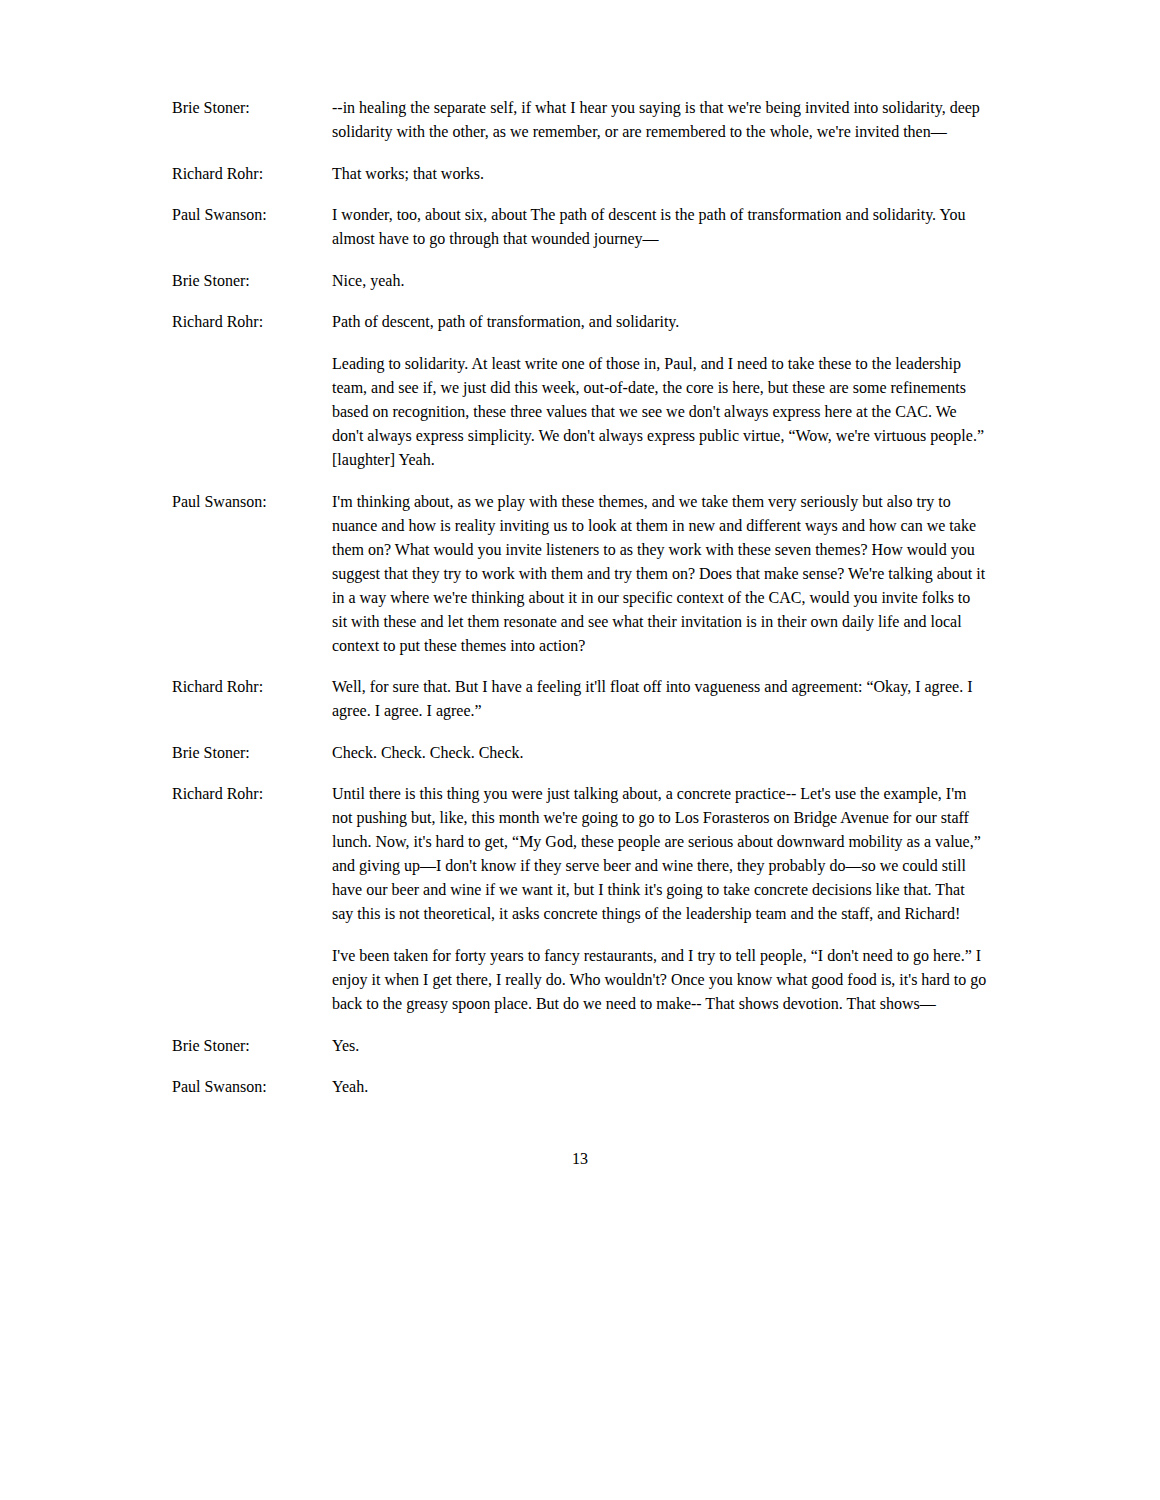Brie Stoner:
--in healing the separate self, if what I hear you saying is that we're being invited into solidarity, deep solidarity with the other, as we remember, or are remembered to the whole, we're invited then—
Richard Rohr:
That works; that works.
Paul Swanson:
I wonder, too, about six, about The path of descent is the path of transformation and solidarity. You almost have to go through that wounded journey—
Brie Stoner:
Nice, yeah.
Richard Rohr:
Path of descent, path of transformation, and solidarity.
Leading to solidarity. At least write one of those in, Paul, and I need to take these to the leadership team, and see if, we just did this week, out-of-date, the core is here, but these are some refinements based on recognition, these three values that we see we don't always express here at the CAC. We don't always express simplicity. We don't always express public virtue, “Wow, we're virtuous people.” [laughter] Yeah.
Paul Swanson:
I'm thinking about, as we play with these themes, and we take them very seriously but also try to nuance and how is reality inviting us to look at them in new and different ways and how can we take them on? What would you invite listeners to as they work with these seven themes? How would you suggest that they try to work with them and try them on? Does that make sense? We're talking about it in a way where we're thinking about it in our specific context of the CAC, would you invite folks to sit with these and let them resonate and see what their invitation is in their own daily life and local context to put these themes into action?
Richard Rohr:
Well, for sure that. But I have a feeling it'll float off into vagueness and agreement: “Okay, I agree. I agree. I agree. I agree.”
Brie Stoner:
Check. Check. Check. Check.
Richard Rohr:
Until there is this thing you were just talking about, a concrete practice-- Let's use the example, I'm not pushing but, like, this month we're going to go to Los Forasteros on Bridge Avenue for our staff lunch. Now, it's hard to get, “My God, these people are serious about downward mobility as a value,” and giving up—I don't know if they serve beer and wine there, they probably do—so we could still have our beer and wine if we want it, but I think it's going to take concrete decisions like that. That say this is not theoretical, it asks concrete things of the leadership team and the staff, and Richard!
I've been taken for forty years to fancy restaurants, and I try to tell people, “I don't need to go here.” I enjoy it when I get there, I really do. Who wouldn't? Once you know what good food is, it's hard to go back to the greasy spoon place. But do we need to make-- That shows devotion. That shows—
Brie Stoner:
Yes.
Paul Swanson:
Yeah.
13